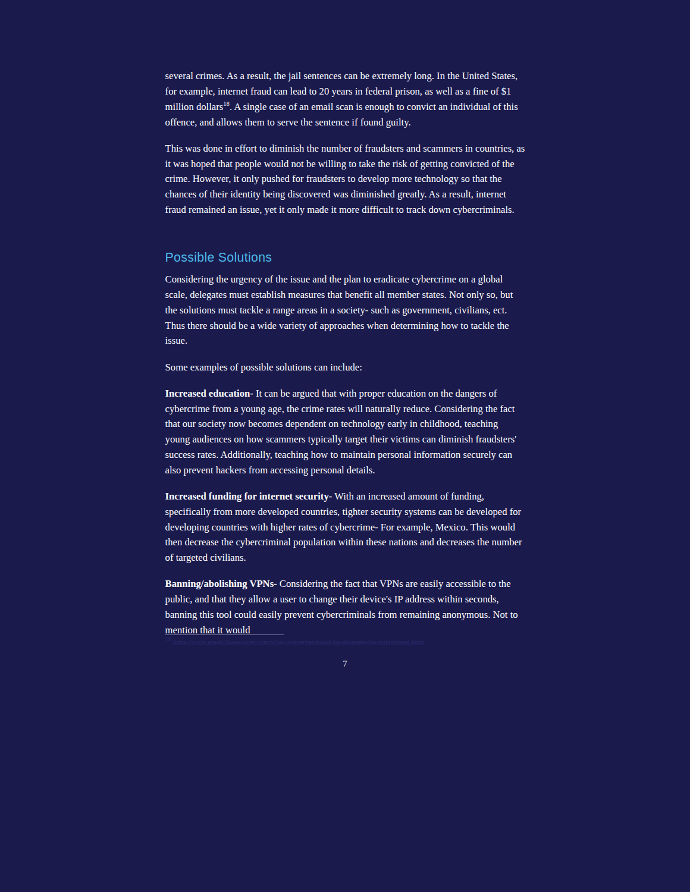several crimes. As a result, the jail sentences can be extremely long. In the United States, for example, internet fraud can lead to 20 years in federal prison, as well as a fine of $1 million dollars18. A single case of an email scan is enough to convict an individual of this offence, and allows them to serve the sentence if found guilty.
This was done in effort to diminish the number of fraudsters and scammers in countries, as it was hoped that people would not be willing to take the risk of getting convicted of the crime. However, it only pushed for fraudsters to develop more technology so that the chances of their identity being discovered was diminished greatly. As a result, internet fraud remained an issue, yet it only made it more difficult to track down cybercriminals.
Possible Solutions
Considering the urgency of the issue and the plan to eradicate cybercrime on a global scale, delegates must establish measures that benefit all member states. Not only so, but the solutions must tackle a range areas in a society- such as government, civilians, ect. Thus there should be a wide variety of approaches when determining how to tackle the issue.
Some examples of possible solutions can include:
Increased education- It can be argued that with proper education on the dangers of cybercrime from a young age, the crime rates will naturally reduce. Considering the fact that our society now becomes dependent on technology early in childhood, teaching young audiences on how scammers typically target their victims can diminish fraudsters' success rates. Additionally, teaching how to maintain personal information securely can also prevent hackers from accessing personal details.
Increased funding for internet security- With an increased amount of funding, specifically from more developed countries, tighter security systems can be developed for developing countries with higher rates of cybercrime- For example, Mexico. This would then decrease the cybercriminal population within these nations and decreases the number of targeted civilians.
Banning/abolishing VPNs- Considering the fact that VPNs are easily accessible to the public, and that they allow a user to change their device's IP address within seconds, banning this tool could easily prevent cybercriminals from remaining anonymous. Not to mention that it would
18 https://www.greghillassociates.com/what-is-internet-fraud-the-defenses-the-punishment.html
7